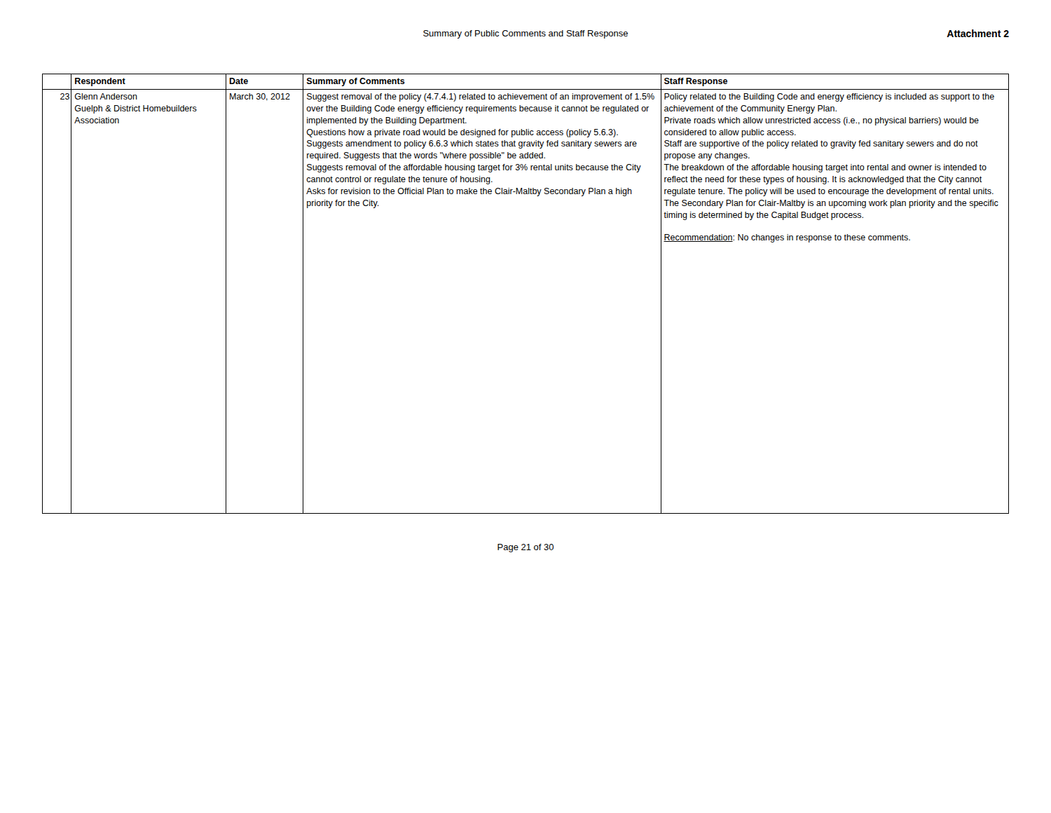Summary of Public Comments and Staff Response
Attachment 2
| | Respondent | Date | Summary of Comments | Staff Response |
| --- | --- | --- | --- | --- |
| 23 | Glenn Anderson Guelph & District Homebuilders Association | March 30, 2012 | Suggest removal of the policy (4.7.4.1) related to achievement of an improvement of 1.5% over the Building Code energy efficiency requirements because it cannot be regulated or implemented by the Building Department. Questions how a private road would be designed for public access (policy 5.6.3). Suggests amendment to policy 6.6.3 which states that gravity fed sanitary sewers are required. Suggests that the words "where possible" be added. Suggests removal of the affordable housing target for 3% rental units because the City cannot control or regulate the tenure of housing. Asks for revision to the Official Plan to make the Clair-Maltby Secondary Plan a high priority for the City. | Policy related to the Building Code and energy efficiency is included as support to the achievement of the Community Energy Plan. Private roads which allow unrestricted access (i.e., no physical barriers) would be considered to allow public access. Staff are supportive of the policy related to gravity fed sanitary sewers and do not propose any changes. The breakdown of the affordable housing target into rental and owner is intended to reflect the need for these types of housing. It is acknowledged that the City cannot regulate tenure. The policy will be used to encourage the development of rental units. The Secondary Plan for Clair-Maltby is an upcoming work plan priority and the specific timing is determined by the Capital Budget process. Recommendation : No changes in response to these comments. |
Page 21 of 30